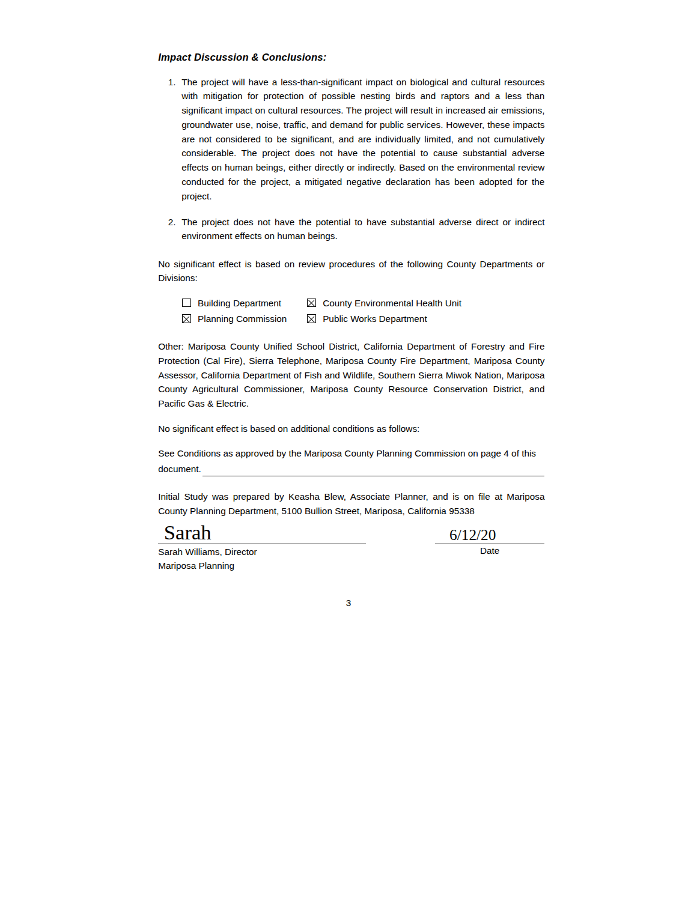Impact Discussion & Conclusions:
The project will have a less-than-significant impact on biological and cultural resources with mitigation for protection of possible nesting birds and raptors and a less than significant impact on cultural resources. The project will result in increased air emissions, groundwater use, noise, traffic, and demand for public services. However, these impacts are not considered to be significant, and are individually limited, and not cumulatively considerable. The project does not have the potential to cause substantial adverse effects on human beings, either directly or indirectly. Based on the environmental review conducted for the project, a mitigated negative declaration has been adopted for the project.
The project does not have the potential to have substantial adverse direct or indirect environment effects on human beings.
No significant effect is based on review procedures of the following County Departments or Divisions:
| | Building Department | | County Environmental Health Unit |
| | Planning Commission | | Public Works Department |
Other: Mariposa County Unified School District, California Department of Forestry and Fire Protection (Cal Fire), Sierra Telephone, Mariposa County Fire Department, Mariposa County Assessor, California Department of Fish and Wildlife, Southern Sierra Miwok Nation, Mariposa County Agricultural Commissioner, Mariposa County Resource Conservation District, and Pacific Gas & Electric.
No significant effect is based on additional conditions as follows:
See Conditions as approved by the Mariposa County Planning Commission on page 4 of this
document.
Initial Study was prepared by Keasha Blew, Associate Planner, and is on file at Mariposa County Planning Department, 5100 Bullion Street, Mariposa, California 95338
Sarah
6/12/20
Sarah Williams, Director
Mariposa Planning
Date
3